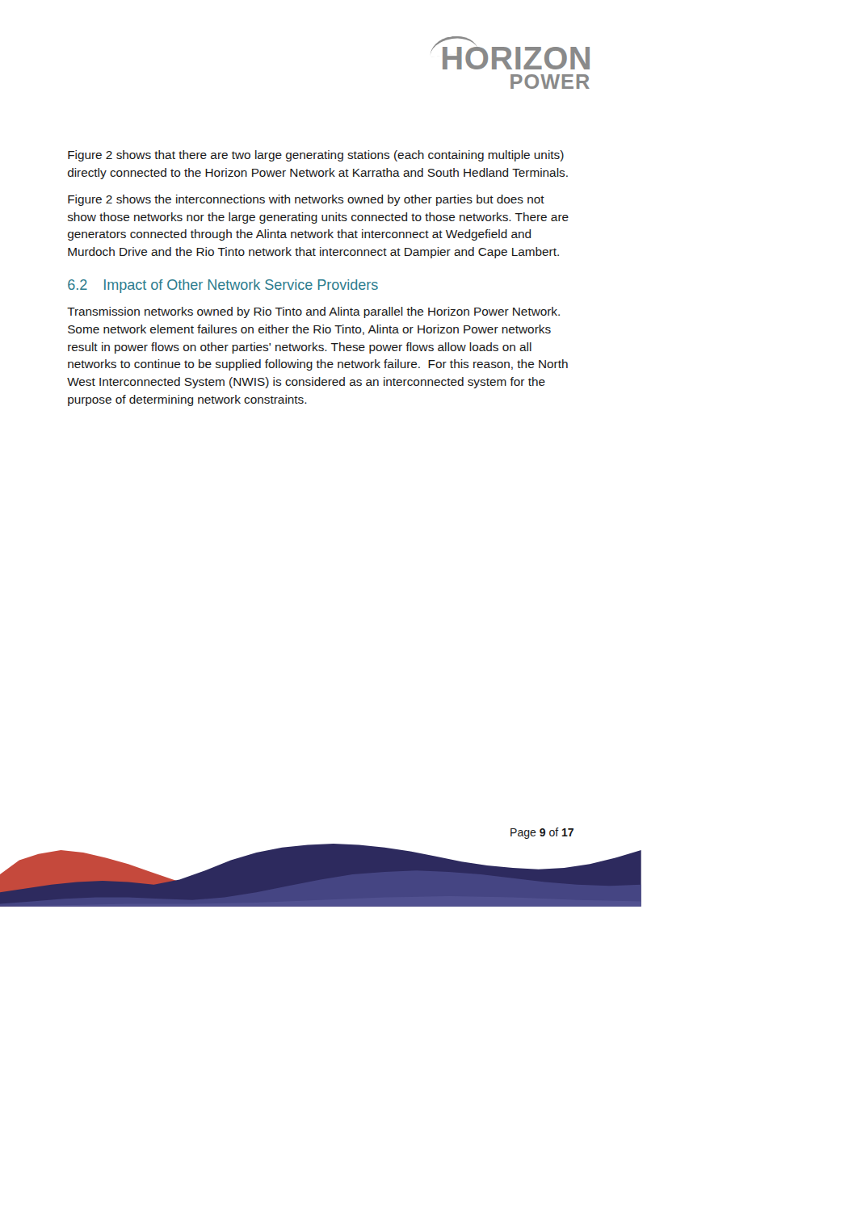HORIZON
POWER
Figure 2 shows that there are two large generating stations (each containing multiple units) directly connected to the Horizon Power Network at Karratha and South Hedland Terminals.
Figure 2 shows the interconnections with networks owned by other parties but does not show those networks nor the large generating units connected to those networks. There are generators connected through the Alinta network that interconnect at Wedgefield and Murdoch Drive and the Rio Tinto network that interconnect at Dampier and Cape Lambert.
6.2 Impact of Other Network Service Providers
Transmission networks owned by Rio Tinto and Alinta parallel the Horizon Power Network. Some network element failures on either the Rio Tinto, Alinta or Horizon Power networks result in power flows on other parties' networks. These power flows allow loads on all networks to continue to be supplied following the network failure. For this reason, the North West Interconnected System (NWIS) is considered as an interconnected system for the purpose of determining network constraints.
Page 9 of 17